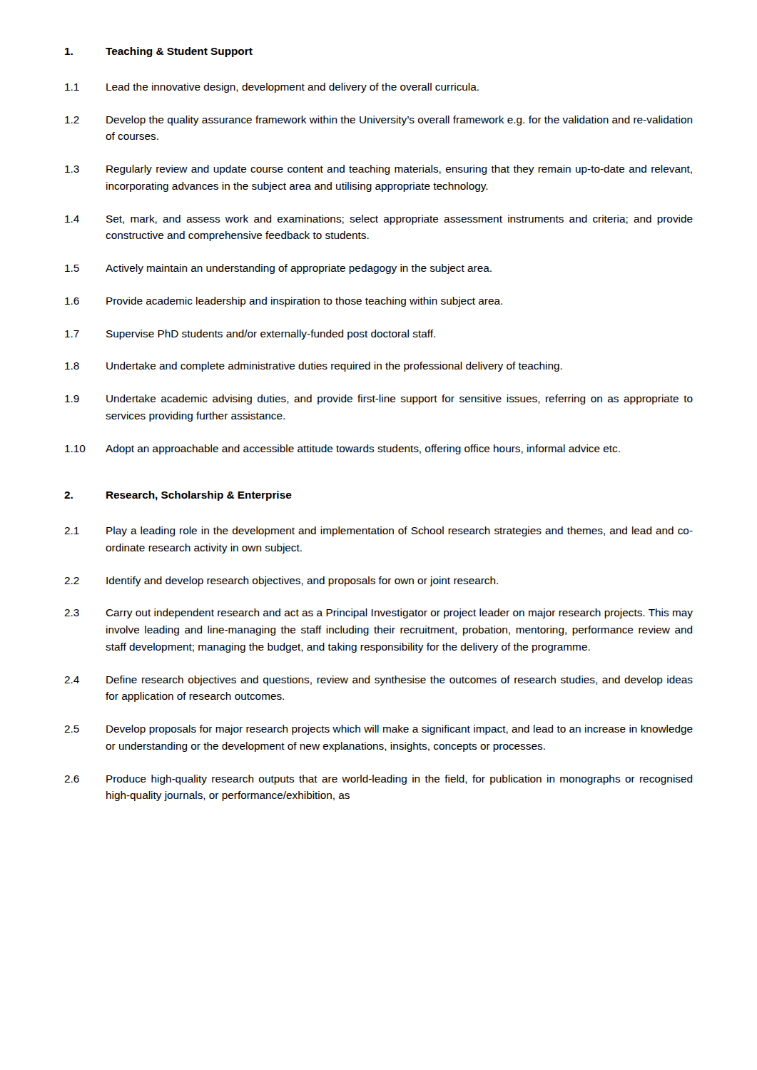1.
Teaching & Student Support
1.1
Lead the innovative design, development and delivery of the overall curricula.
1.2
Develop the quality assurance framework within the University’s overall framework e.g. for the validation and re-validation of courses.
1.3
Regularly review and update course content and teaching materials, ensuring that they remain up-to-date and relevant, incorporating advances in the subject area and utilising appropriate technology.
1.4
Set, mark, and assess work and examinations; select appropriate assessment instruments and criteria; and provide constructive and comprehensive feedback to students.
1.5
Actively maintain an understanding of appropriate pedagogy in the subject area.
1.6
Provide academic leadership and inspiration to those teaching within subject area.
1.7
Supervise PhD students and/or externally-funded post doctoral staff.
1.8
Undertake and complete administrative duties required in the professional delivery of teaching.
1.9
Undertake academic advising duties, and provide first-line support for sensitive issues, referring on as appropriate to services providing further assistance.
1.10
Adopt an approachable and accessible attitude towards students, offering office hours, informal advice etc.
2.
Research, Scholarship & Enterprise
2.1
Play a leading role in the development and implementation of School research strategies and themes, and lead and co-ordinate research activity in own subject.
2.2
Identify and develop research objectives, and proposals for own or joint research.
2.3
Carry out independent research and act as a Principal Investigator or project leader on major research projects. This may involve leading and line-managing the staff including their recruitment, probation, mentoring, performance review and staff development; managing the budget, and taking responsibility for the delivery of the programme.
2.4
Define research objectives and questions, review and synthesise the outcomes of research studies, and develop ideas for application of research outcomes.
2.5
Develop proposals for major research projects which will make a significant impact, and lead to an increase in knowledge or understanding or the development of new explanations, insights, concepts or processes.
2.6
Produce high-quality research outputs that are world-leading in the field, for publication in monographs or recognised high-quality journals, or performance/exhibition, as